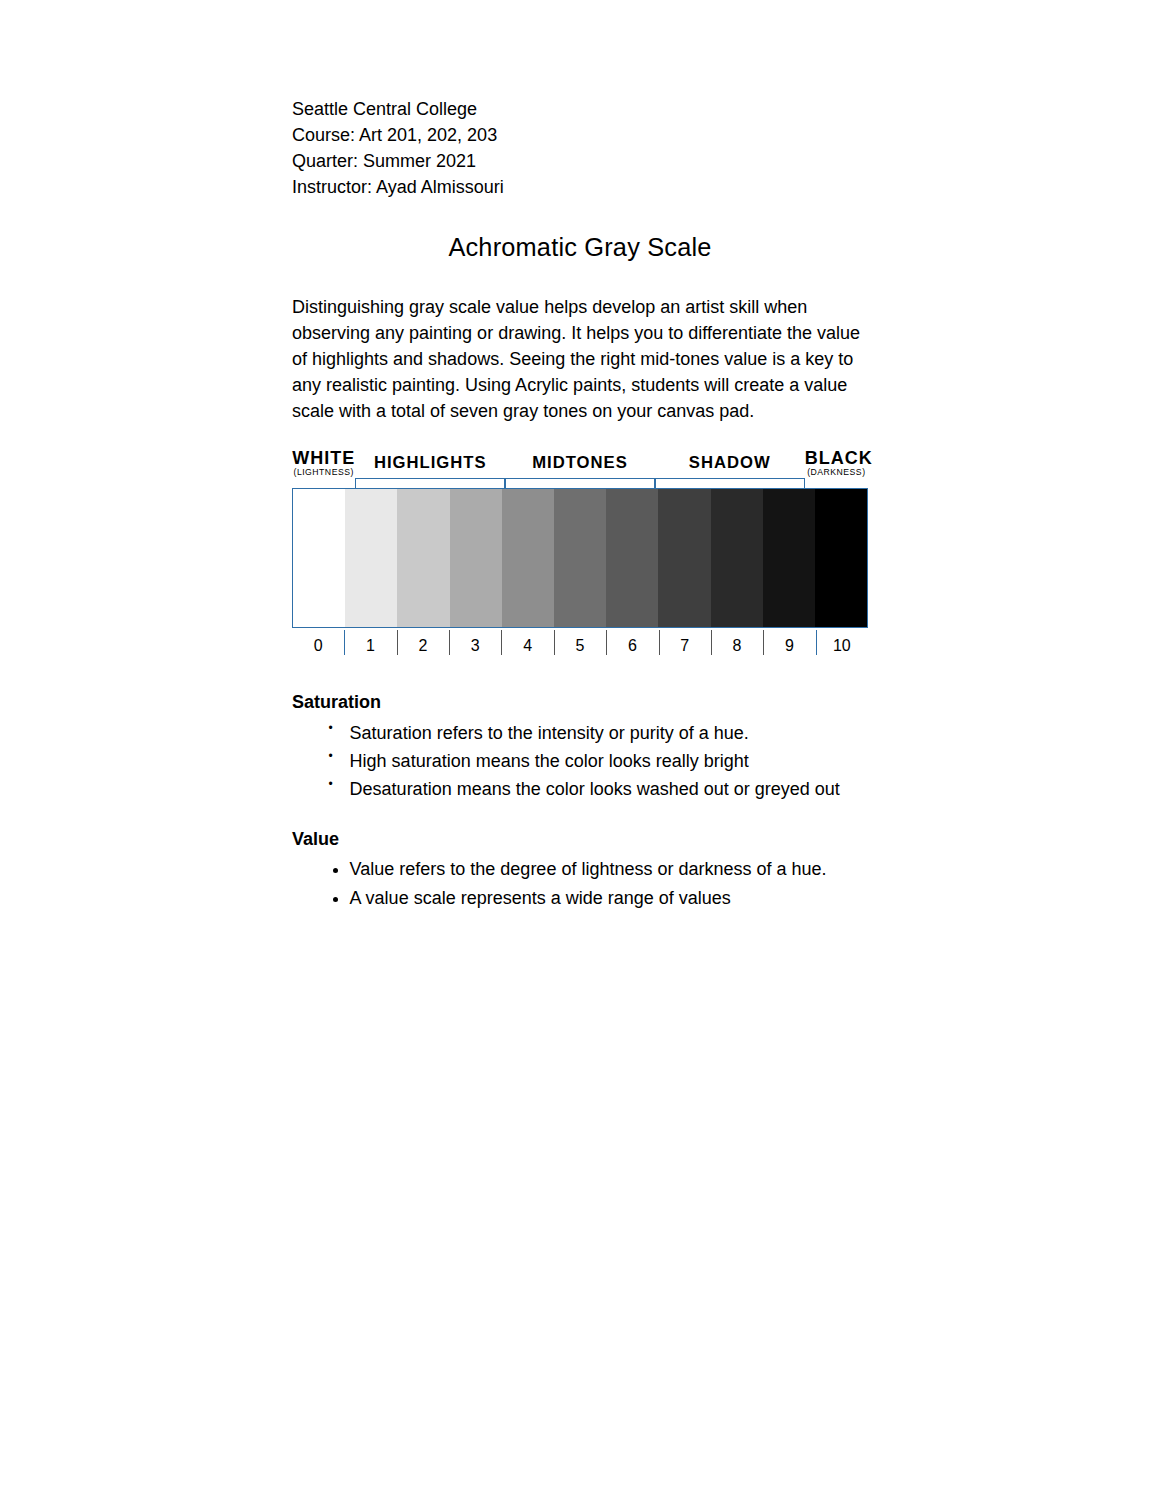Seattle Central College
Course: Art 201, 202, 203
Quarter: Summer 2021
Instructor: Ayad Almissouri
Achromatic Gray Scale
Distinguishing gray scale value helps develop an artist skill when observing any painting or drawing. It helps you to differentiate the value of highlights and shadows. Seeing the right mid-tones value is a key to any realistic painting. Using Acrylic paints, students will create a value scale with a total of seven gray tones on your canvas pad.
WHITE(LIGHTNESS)
HIGHLIGHTS
MIDTONES
SHADOW
BLACK(DARKNESS)
0
1
2
3
4
5
6
7
8
9
10
Saturation
Saturation refers to the intensity or purity of a hue.
High saturation means the color looks really bright
Desaturation means the color looks washed out or greyed out
Value
Value refers to the degree of lightness or darkness of a hue.
A value scale represents a wide range of values